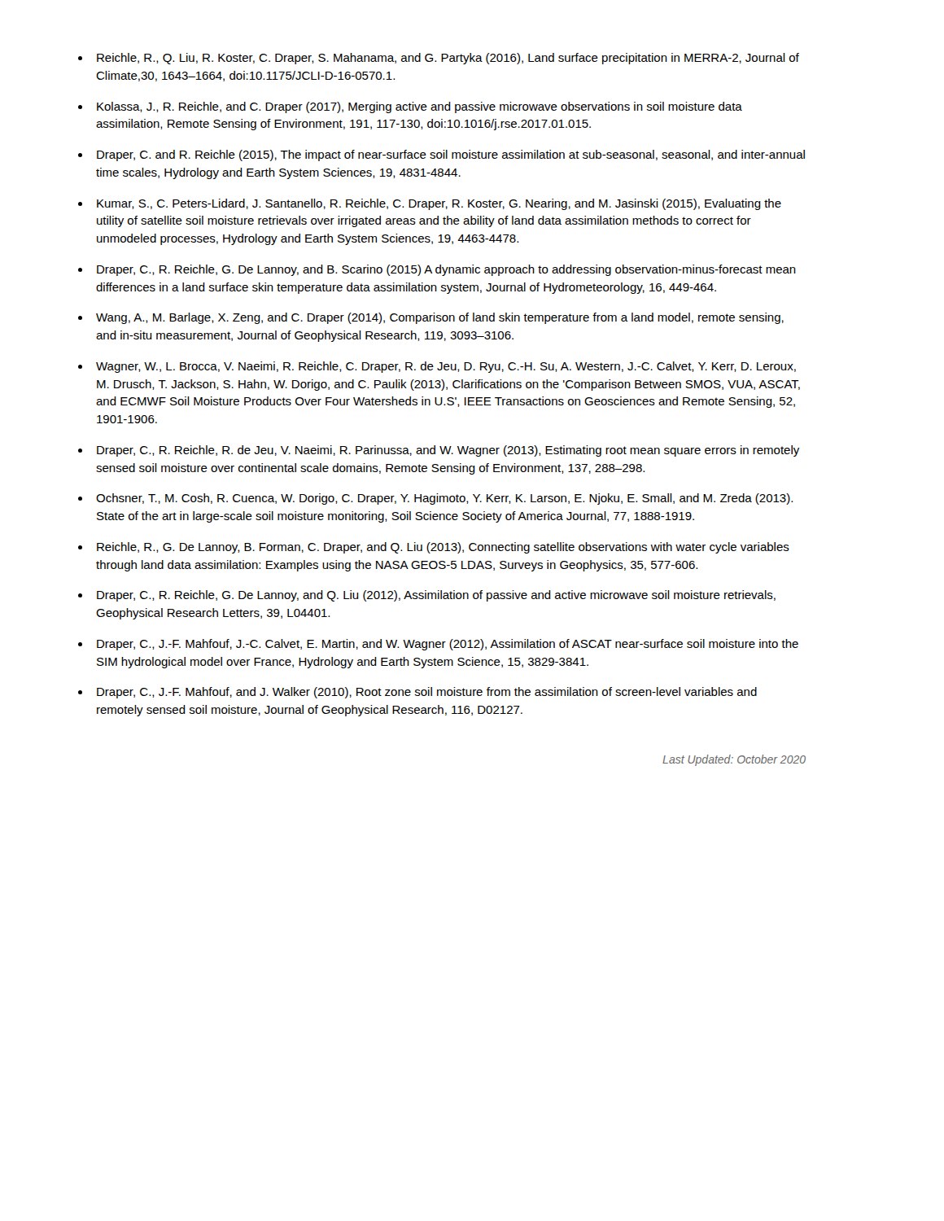Reichle, R., Q. Liu, R. Koster, C. Draper, S. Mahanama, and G. Partyka (2016), Land surface precipitation in MERRA-2, Journal of Climate,30, 1643–1664, doi:10.1175/JCLI-D-16-0570.1.
Kolassa, J., R. Reichle, and C. Draper (2017), Merging active and passive microwave observations in soil moisture data assimilation, Remote Sensing of Environment, 191, 117-130, doi:10.1016/j.rse.2017.01.015.
Draper, C. and R. Reichle (2015), The impact of near-surface soil moisture assimilation at sub-seasonal, seasonal, and inter-annual time scales, Hydrology and Earth System Sciences, 19, 4831-4844.
Kumar, S., C. Peters-Lidard, J. Santanello, R. Reichle, C. Draper, R. Koster, G. Nearing, and M. Jasinski (2015), Evaluating the utility of satellite soil moisture retrievals over irrigated areas and the ability of land data assimilation methods to correct for unmodeled processes, Hydrology and Earth System Sciences, 19, 4463-4478.
Draper, C., R. Reichle, G. De Lannoy, and B. Scarino (2015) A dynamic approach to addressing observation-minus-forecast mean differences in a land surface skin temperature data assimilation system, Journal of Hydrometeorology, 16, 449-464.
Wang, A., M. Barlage, X. Zeng, and C. Draper (2014), Comparison of land skin temperature from a land model, remote sensing, and in-situ measurement, Journal of Geophysical Research, 119, 3093–3106.
Wagner, W., L. Brocca, V. Naeimi, R. Reichle, C. Draper, R. de Jeu, D. Ryu, C.-H. Su, A. Western, J.-C. Calvet, Y. Kerr, D. Leroux, M. Drusch, T. Jackson, S. Hahn, W. Dorigo, and C. Paulik (2013), Clarifications on the 'Comparison Between SMOS, VUA, ASCAT, and ECMWF Soil Moisture Products Over Four Watersheds in U.S', IEEE Transactions on Geosciences and Remote Sensing, 52, 1901-1906.
Draper, C., R. Reichle, R. de Jeu, V. Naeimi, R. Parinussa, and W. Wagner (2013), Estimating root mean square errors in remotely sensed soil moisture over continental scale domains, Remote Sensing of Environment, 137, 288–298.
Ochsner, T., M. Cosh, R. Cuenca, W. Dorigo, C. Draper, Y. Hagimoto, Y. Kerr, K. Larson, E. Njoku, E. Small, and M. Zreda (2013). State of the art in large-scale soil moisture monitoring, Soil Science Society of America Journal, 77, 1888-1919.
Reichle, R., G. De Lannoy, B. Forman, C. Draper, and Q. Liu (2013), Connecting satellite observations with water cycle variables through land data assimilation: Examples using the NASA GEOS-5 LDAS, Surveys in Geophysics, 35, 577-606.
Draper, C., R. Reichle, G. De Lannoy, and Q. Liu (2012), Assimilation of passive and active microwave soil moisture retrievals, Geophysical Research Letters, 39, L04401.
Draper, C., J.-F. Mahfouf, J.-C. Calvet, E. Martin, and W. Wagner (2012), Assimilation of ASCAT near-surface soil moisture into the SIM hydrological model over France, Hydrology and Earth System Science, 15, 3829-3841.
Draper, C., J.-F. Mahfouf, and J. Walker (2010), Root zone soil moisture from the assimilation of screen-level variables and remotely sensed soil moisture, Journal of Geophysical Research, 116, D02127.
Last Updated: October 2020